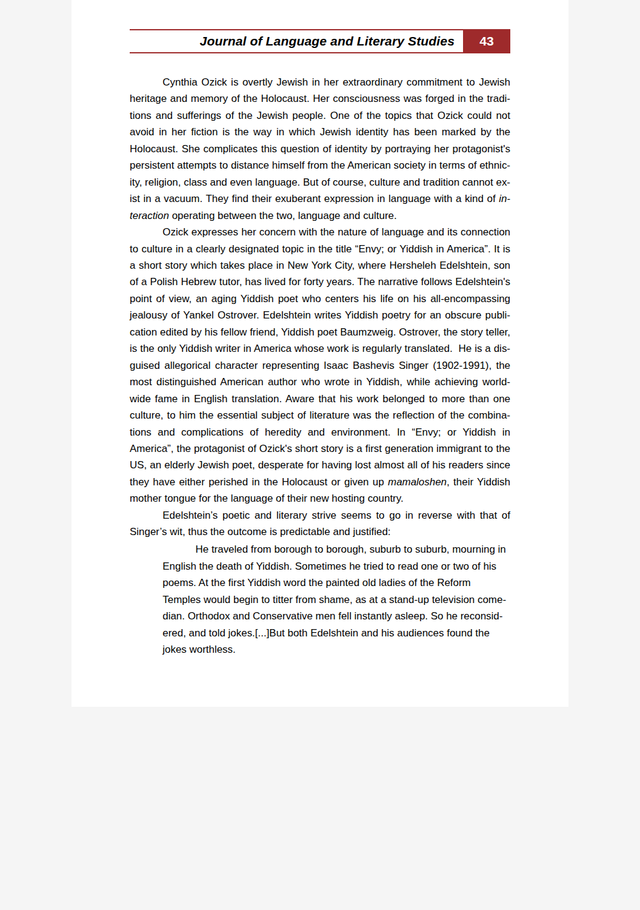Journal of Language and Literary Studies
43
Cynthia Ozick is overtly Jewish in her extraordinary commitment to Jewish heritage and memory of the Holocaust. Her consciousness was forged in the traditions and sufferings of the Jewish people. One of the topics that Ozick could not avoid in her fiction is the way in which Jewish identity has been marked by the Holocaust. She complicates this question of identity by portraying her protagonist's persistent attempts to distance himself from the American society in terms of ethnicity, religion, class and even language. But of course, culture and tradition cannot exist in a vacuum. They find their exuberant expression in language with a kind of interaction operating between the two, language and culture.
Ozick expresses her concern with the nature of language and its connection to culture in a clearly designated topic in the title “Envy; or Yiddish in America”. It is a short story which takes place in New York City, where Hersheleh Edelshtein, son of a Polish Hebrew tutor, has lived for forty years. The narrative follows Edelshtein's point of view, an aging Yiddish poet who centers his life on his all-encompassing jealousy of Yankel Ostrover. Edelshtein writes Yiddish poetry for an obscure publication edited by his fellow friend, Yiddish poet Baumzweig. Ostrover, the story teller, is the only Yiddish writer in America whose work is regularly translated. He is a disguised allegorical character representing Isaac Bashevis Singer (1902-1991), the most distinguished American author who wrote in Yiddish, while achieving world-wide fame in English translation. Aware that his work belonged to more than one culture, to him the essential subject of literature was the reflection of the combinations and complications of heredity and environment. In “Envy; or Yiddish in America”, the protagonist of Ozick's short story is a first generation immigrant to the US, an elderly Jewish poet, desperate for having lost almost all of his readers since they have either perished in the Holocaust or given up mamaloshen, their Yiddish mother tongue for the language of their new hosting country.
Edelshtein’s poetic and literary strive seems to go in reverse with that of Singer’s wit, thus the outcome is predictable and justified:
He traveled from borough to borough, suburb to suburb, mourning in English the death of Yiddish. Sometimes he tried to read one or two of his poems. At the first Yiddish word the painted old ladies of the Reform Temples would begin to titter from shame, as at a stand‑up television comedian. Orthodox and Conservative men fell instantly asleep. So he reconsidered, and told jokes.[...]But both Edelshtein and his audiences found the jokes worthless.